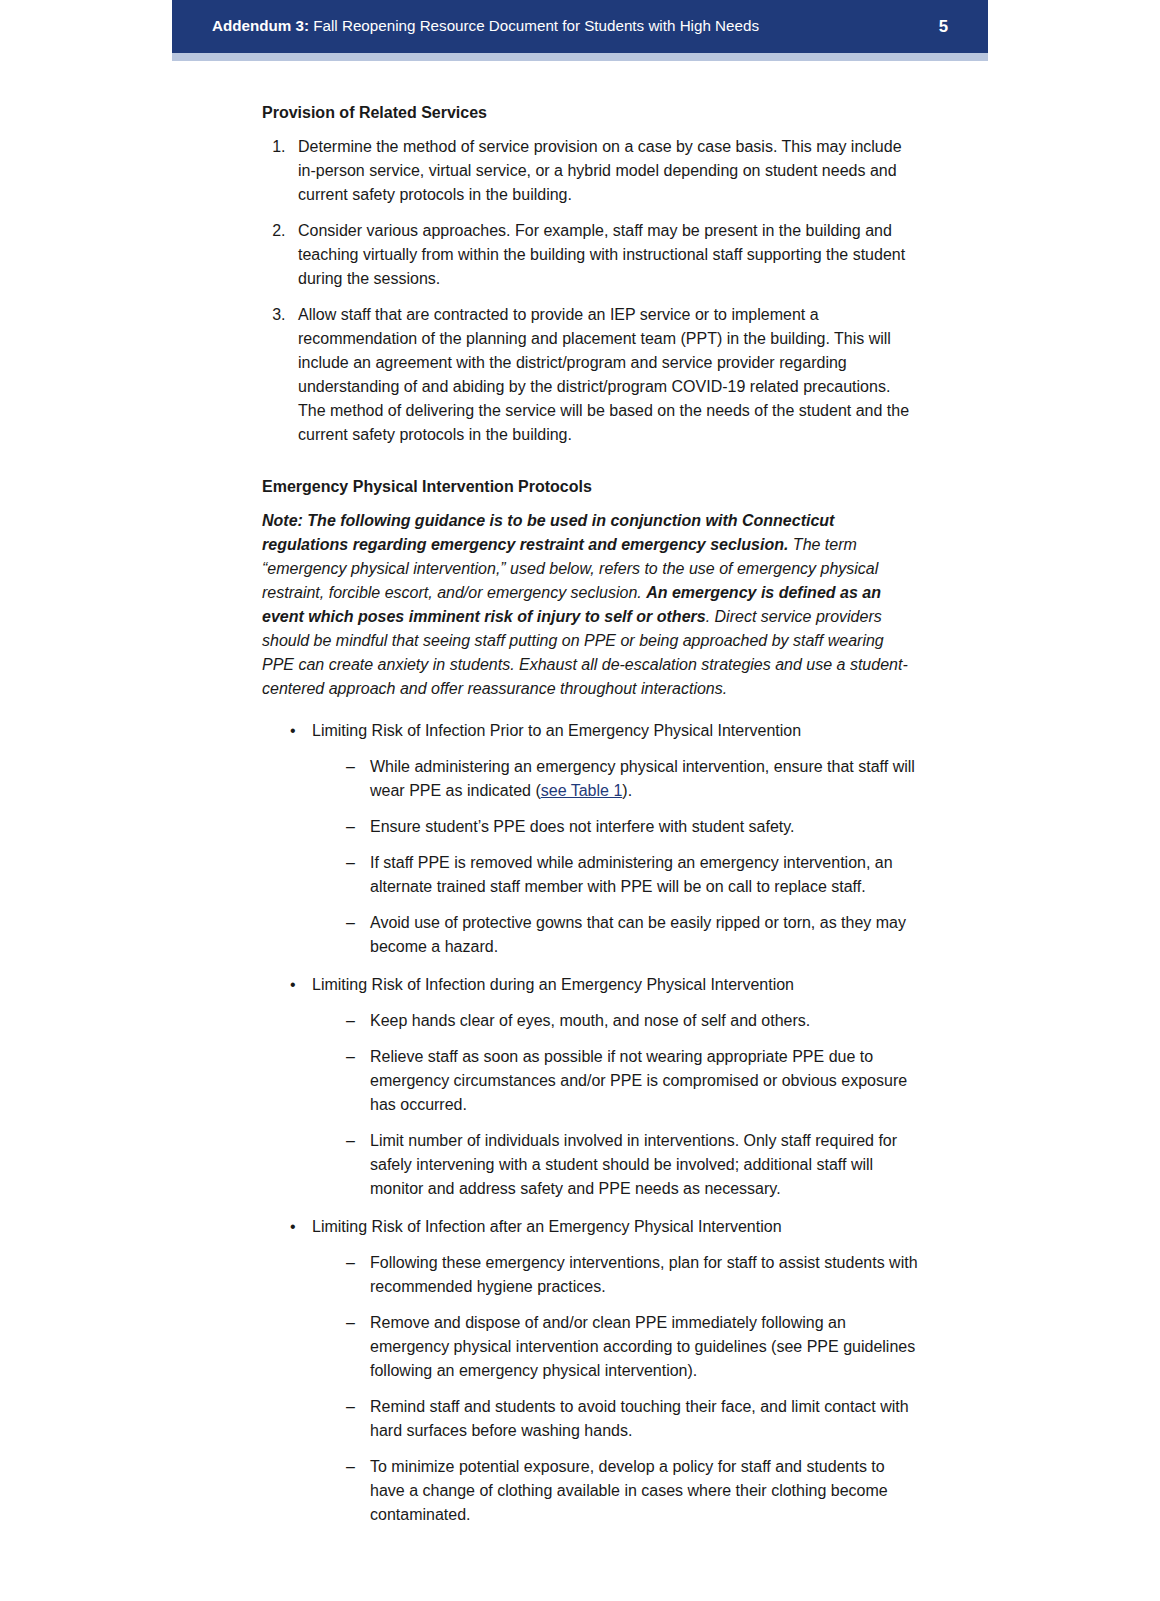Addendum 3: Fall Reopening Resource Document for Students with High Needs
5
Provision of Related Services
Determine the method of service provision on a case by case basis. This may include in-person service, virtual service, or a hybrid model depending on student needs and current safety protocols in the building.
Consider various approaches. For example, staff may be present in the building and teaching virtually from within the building with instructional staff supporting the student during the sessions.
Allow staff that are contracted to provide an IEP service or to implement a recommendation of the planning and placement team (PPT) in the building. This will include an agreement with the district/program and service provider regarding understanding of and abiding by the district/program COVID-19 related precautions. The method of delivering the service will be based on the needs of the student and the current safety protocols in the building.
Emergency Physical Intervention Protocols
Note: The following guidance is to be used in conjunction with Connecticut regulations regarding emergency restraint and emergency seclusion. The term “emergency physical intervention,” used below, refers to the use of emergency physical restraint, forcible escort, and/or emergency seclusion. An emergency is defined as an event which poses imminent risk of injury to self or others. Direct service providers should be mindful that seeing staff putting on PPE or being approached by staff wearing PPE can create anxiety in students. Exhaust all de-escalation strategies and use a student-centered approach and offer reassurance throughout interactions.
Limiting Risk of Infection Prior to an Emergency Physical Intervention
While administering an emergency physical intervention, ensure that staff will wear PPE as indicated (see Table 1).
Ensure student’s PPE does not interfere with student safety.
If staff PPE is removed while administering an emergency intervention, an alternate trained staff member with PPE will be on call to replace staff.
Avoid use of protective gowns that can be easily ripped or torn, as they may become a hazard.
Limiting Risk of Infection during an Emergency Physical Intervention
Keep hands clear of eyes, mouth, and nose of self and others.
Relieve staff as soon as possible if not wearing appropriate PPE due to emergency circumstances and/or PPE is compromised or obvious exposure has occurred.
Limit number of individuals involved in interventions. Only staff required for safely intervening with a student should be involved; additional staff will monitor and address safety and PPE needs as necessary.
Limiting Risk of Infection after an Emergency Physical Intervention
Following these emergency interventions, plan for staff to assist students with recommended hygiene practices.
Remove and dispose of and/or clean PPE immediately following an emergency physical intervention according to guidelines (see PPE guidelines following an emergency physical intervention).
Remind staff and students to avoid touching their face, and limit contact with hard surfaces before washing hands.
To minimize potential exposure, develop a policy for staff and students to have a change of clothing available in cases where their clothing become contaminated.